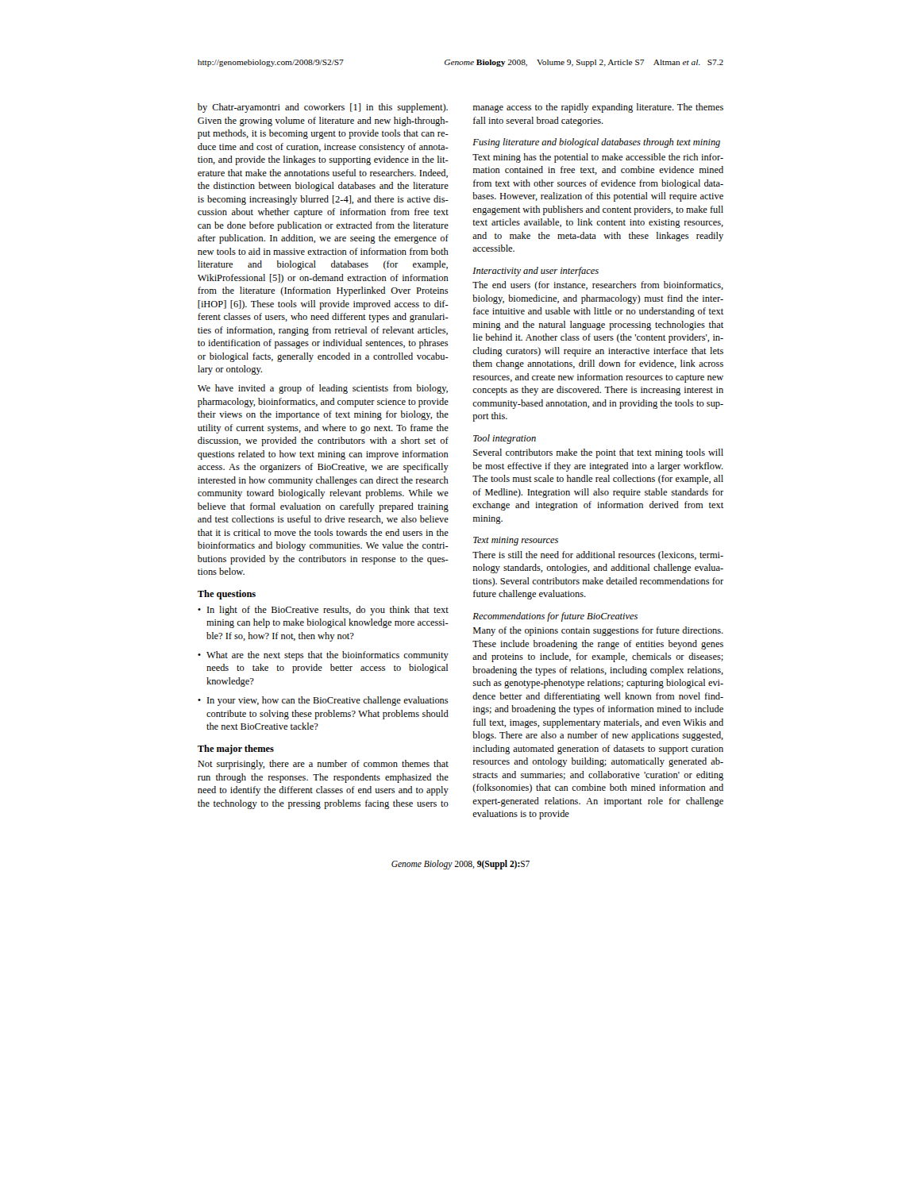http://genomebiology.com/2008/9/S2/S7 Genome Biology 2008, Volume 9, Suppl 2, Article S7 Altman et al. S7.2
by Chatr-aryamontri and coworkers [1] in this supplement). Given the growing volume of literature and new high-throughput methods, it is becoming urgent to provide tools that can reduce time and cost of curation, increase consistency of annotation, and provide the linkages to supporting evidence in the literature that make the annotations useful to researchers. Indeed, the distinction between biological databases and the literature is becoming increasingly blurred [2-4], and there is active discussion about whether capture of information from free text can be done before publication or extracted from the literature after publication. In addition, we are seeing the emergence of new tools to aid in massive extraction of information from both literature and biological databases (for example, WikiProfessional [5]) or on-demand extraction of information from the literature (Information Hyperlinked Over Proteins [iHOP] [6]). These tools will provide improved access to different classes of users, who need different types and granularities of information, ranging from retrieval of relevant articles, to identification of passages or individual sentences, to phrases or biological facts, generally encoded in a controlled vocabulary or ontology.
We have invited a group of leading scientists from biology, pharmacology, bioinformatics, and computer science to provide their views on the importance of text mining for biology, the utility of current systems, and where to go next. To frame the discussion, we provided the contributors with a short set of questions related to how text mining can improve information access. As the organizers of BioCreative, we are specifically interested in how community challenges can direct the research community toward biologically relevant problems. While we believe that formal evaluation on carefully prepared training and test collections is useful to drive research, we also believe that it is critical to move the tools towards the end users in the bioinformatics and biology communities. We value the contributions provided by the contributors in response to the questions below.
The questions
In light of the BioCreative results, do you think that text mining can help to make biological knowledge more accessible? If so, how? If not, then why not?
What are the next steps that the bioinformatics community needs to take to provide better access to biological knowledge?
In your view, how can the BioCreative challenge evaluations contribute to solving these problems? What problems should the next BioCreative tackle?
The major themes
Not surprisingly, there are a number of common themes that run through the responses. The respondents emphasized the need to identify the different classes of end users and to apply the technology to the pressing problems facing these users to manage access to the rapidly expanding literature. The themes fall into several broad categories.
Fusing literature and biological databases through text mining
Text mining has the potential to make accessible the rich information contained in free text, and combine evidence mined from text with other sources of evidence from biological databases. However, realization of this potential will require active engagement with publishers and content providers, to make full text articles available, to link content into existing resources, and to make the meta-data with these linkages readily accessible.
Interactivity and user interfaces
The end users (for instance, researchers from bioinformatics, biology, biomedicine, and pharmacology) must find the interface intuitive and usable with little or no understanding of text mining and the natural language processing technologies that lie behind it. Another class of users (the 'content providers', including curators) will require an interactive interface that lets them change annotations, drill down for evidence, link across resources, and create new information resources to capture new concepts as they are discovered. There is increasing interest in community-based annotation, and in providing the tools to support this.
Tool integration
Several contributors make the point that text mining tools will be most effective if they are integrated into a larger workflow. The tools must scale to handle real collections (for example, all of Medline). Integration will also require stable standards for exchange and integration of information derived from text mining.
Text mining resources
There is still the need for additional resources (lexicons, terminology standards, ontologies, and additional challenge evaluations). Several contributors make detailed recommendations for future challenge evaluations.
Recommendations for future BioCreatives
Many of the opinions contain suggestions for future directions. These include broadening the range of entities beyond genes and proteins to include, for example, chemicals or diseases; broadening the types of relations, including complex relations, such as genotype-phenotype relations; capturing biological evidence better and differentiating well known from novel findings; and broadening the types of information mined to include full text, images, supplementary materials, and even Wikis and blogs. There are also a number of new applications suggested, including automated generation of datasets to support curation resources and ontology building; automatically generated abstracts and summaries; and collaborative 'curation' or editing (folksonomies) that can combine both mined information and expert-generated relations. An important role for challenge evaluations is to provide
Genome Biology 2008, 9(Suppl 2): S7